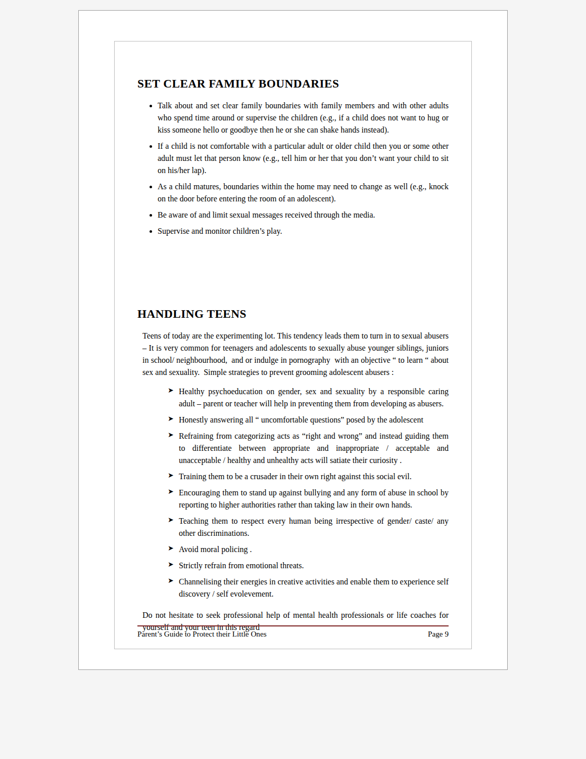SET CLEAR FAMILY BOUNDARIES
Talk about and set clear family boundaries with family members and with other adults who spend time around or supervise the children (e.g., if a child does not want to hug or kiss someone hello or goodbye then he or she can shake hands instead).
If a child is not comfortable with a particular adult or older child then you or some other adult must let that person know (e.g., tell him or her that you don’t want your child to sit on his/her lap).
As a child matures, boundaries within the home may need to change as well (e.g., knock on the door before entering the room of an adolescent).
Be aware of and limit sexual messages received through the media.
Supervise and monitor children’s play.
HANDLING TEENS
Teens of today are the experimenting lot. This tendency leads them to turn in to sexual abusers – It is very common for teenagers and adolescents to sexually abuse younger siblings, juniors in school/ neighbourhood, and or indulge in pornography with an objective “ to learn “ about sex and sexuality. Simple strategies to prevent grooming adolescent abusers :
Healthy psychoeducation on gender, sex and sexuality by a responsible caring adult – parent or teacher will help in preventing them from developing as abusers.
Honestly answering all “ uncomfortable questions” posed by the adolescent
Refraining from categorizing acts as “right and wrong” and instead guiding them to differentiate between appropriate and inappropriate / acceptable and unacceptable / healthy and unhealthy acts will satiate their curiosity .
Training them to be a crusader in their own right against this social evil.
Encouraging them to stand up against bullying and any form of abuse in school by reporting to higher authorities rather than taking law in their own hands.
Teaching them to respect every human being irrespective of gender/ caste/ any other discriminations.
Avoid moral policing .
Strictly refrain from emotional threats.
Channelising their energies in creative activities and enable them to experience self discovery / self evolevement.
Do not hesitate to seek professional help of mental health professionals or life coaches for yourself and your teen in this regard
Parent’s Guide to Protect their Little Ones Page 9